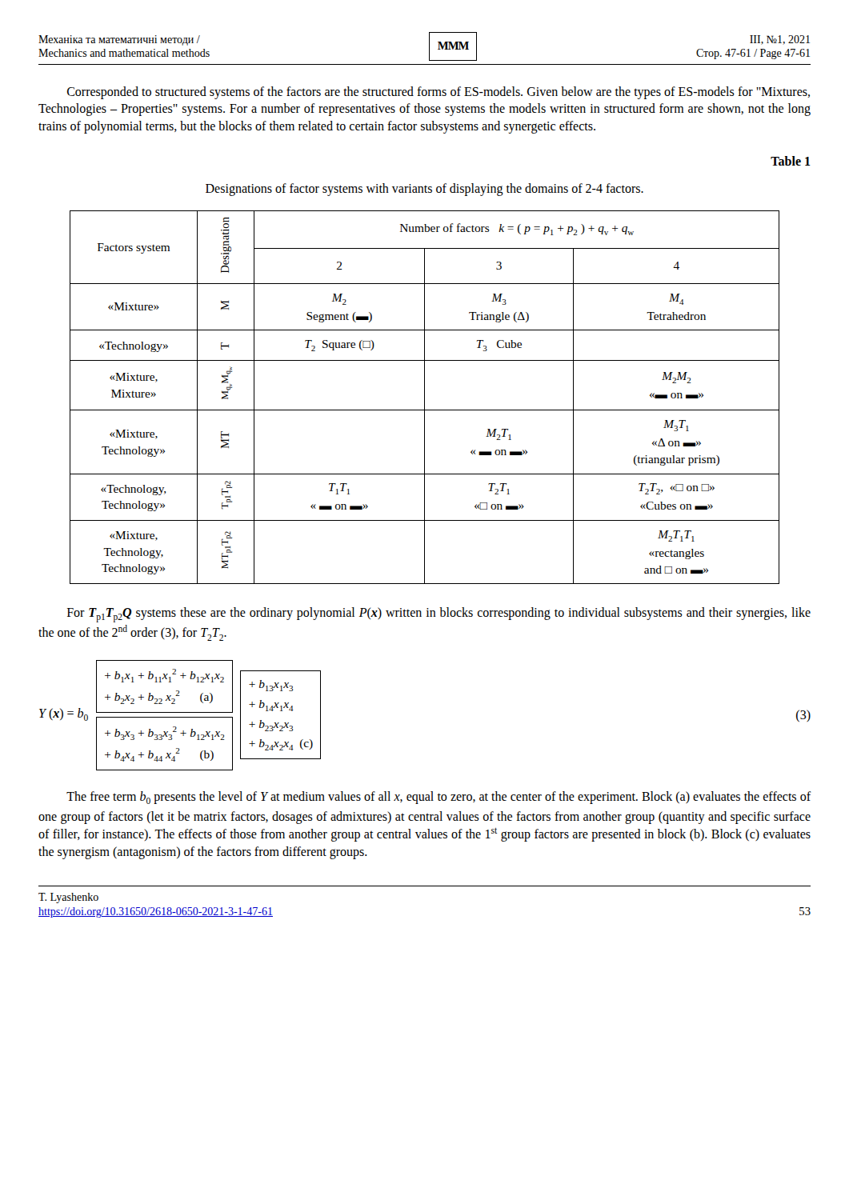Механіка та математичні методи /
Mechanics and mathematical methods
MMM
III, №1, 2021
Стор. 47-61 / Page 47-61
Corresponded to structured systems of the factors are the structured forms of ES-models. Given below are the types of ES-models for "Mixtures, Technologies – Properties" systems. For a number of representatives of those systems the models written in structured form are shown, not the long trains of polynomial terms, but the blocks of them related to certain factor subsystems and synergetic effects.
Table 1
Designations of factor systems with variants of displaying the domains of 2-4 factors.
| Factors system | Designation | Number of factors k = ( p = p 1 + p 2 ) + q v + q w |
| --- | --- | --- |
| 2 | 3 | 4 |
| «Mixture» | M | M 2 Segment (▬) | M 3 Triangle (Δ) | M 4 Tetrahedron |
| «Technology» | T | T 2 Square (□) | T 3 Cube | |
| «Mixture, Mixture» | M q v M q w | | | M 2 M 2 «▬ on ▬» |
| «Mixture, Technology» | MT | | M 2 T 1 « ▬ on ▬» | M 3 T 1 «Δ on ▬» (triangular prism) |
| «Technology, Technology» | T p1 T p2 | T 1 T 1 « ▬ on ▬» | T 2 T 1 «□ on ▬» | T 2 T 2 , «□ on □» «Cubes on ▬» |
| «Mixture, Technology, Technology» | MT p1 T p2 | | | M 2 T 1 T 1 «rectangles and □ on ▬» |
For Tp1Tp2Q systems these are the ordinary polynomial P(x) written in blocks corresponding to individual subsystems and their synergies, like the one of the 2nd order (3), for T2T2.
Y (x) = b0
+ b1x1 + b11x12 + b12x1x2
+ b2x2 + b22 x22(a)
+ b3x3 + b33x32 + b12x1x2
+ b4x4 + b44 x42(b)
+ b13x1x3
+ b14x1x4
+ b23x2x3
+ b24x2x4 (c)
(3)
The free term b0 presents the level of Y at medium values of all x, equal to zero, at the center of the experiment. Block (a) evaluates the effects of one group of factors (let it be matrix factors, dosages of admixtures) at central values of the factors from another group (quantity and specific surface of filler, for instance). The effects of those from another group at central values of the 1st group factors are presented in block (b). Block (c) evaluates the synergism (antagonism) of the factors from different groups.
T. Lyashenko
https://doi.org/10.31650/2618-0650-2021-3-1-47-61
53